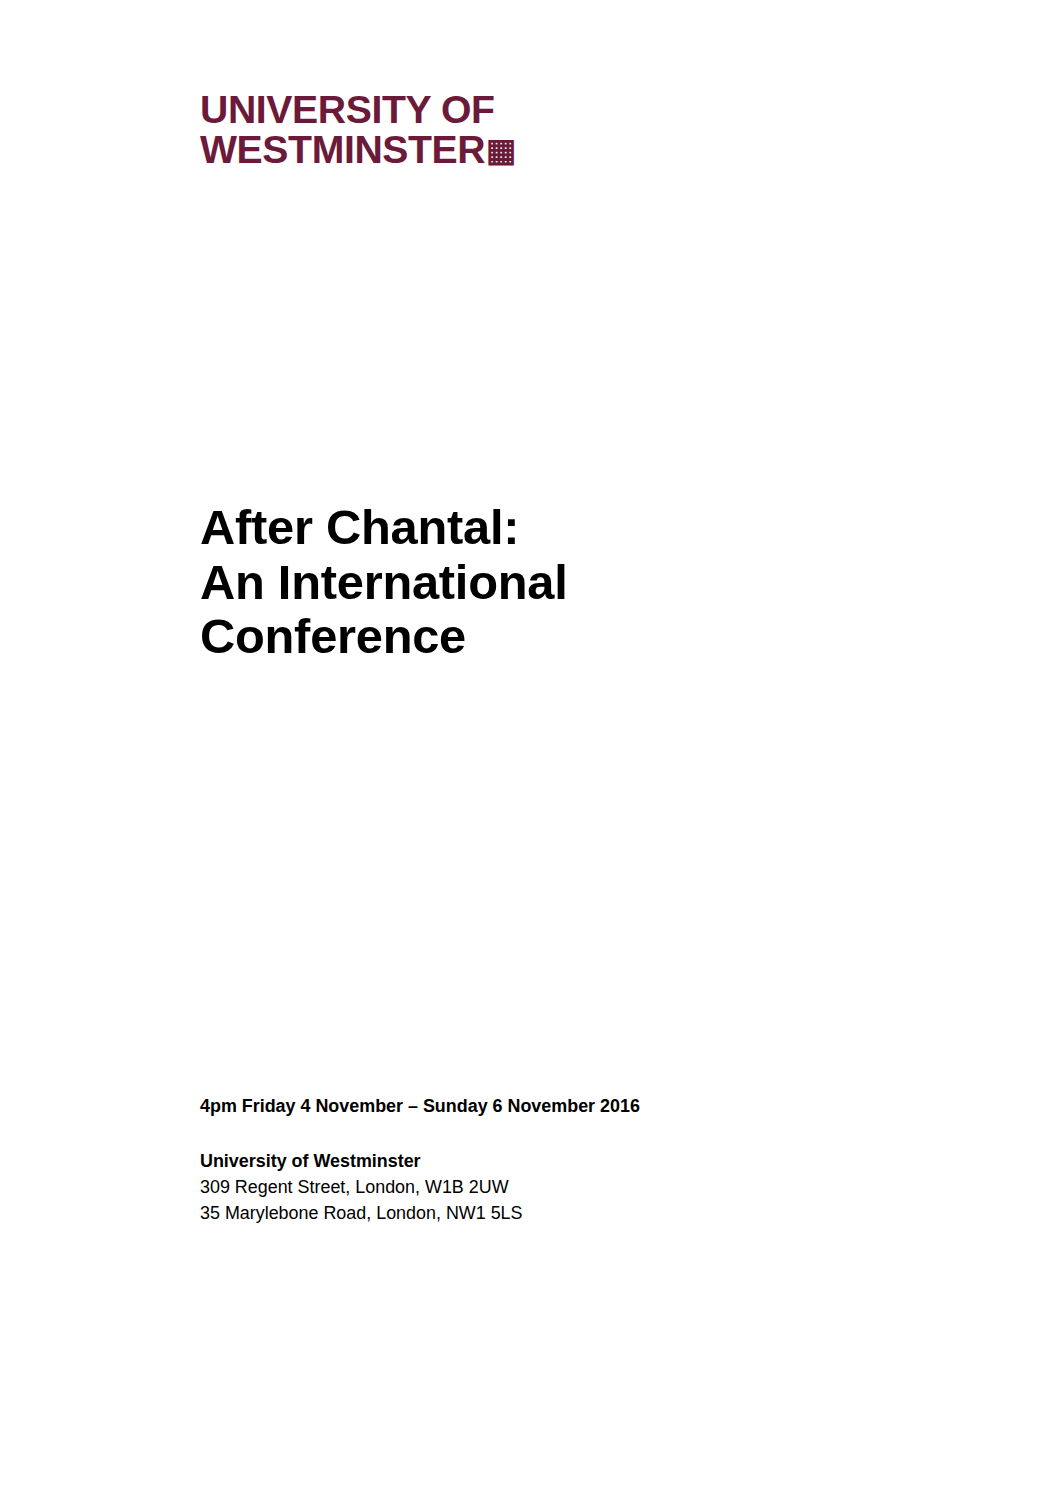UNIVERSITY OF WESTMINSTER▦
After Chantal:
An International
Conference
4pm Friday 4 November – Sunday 6 November 2016
University of Westminster
309 Regent Street, London, W1B 2UW
35 Marylebone Road, London, NW1 5LS